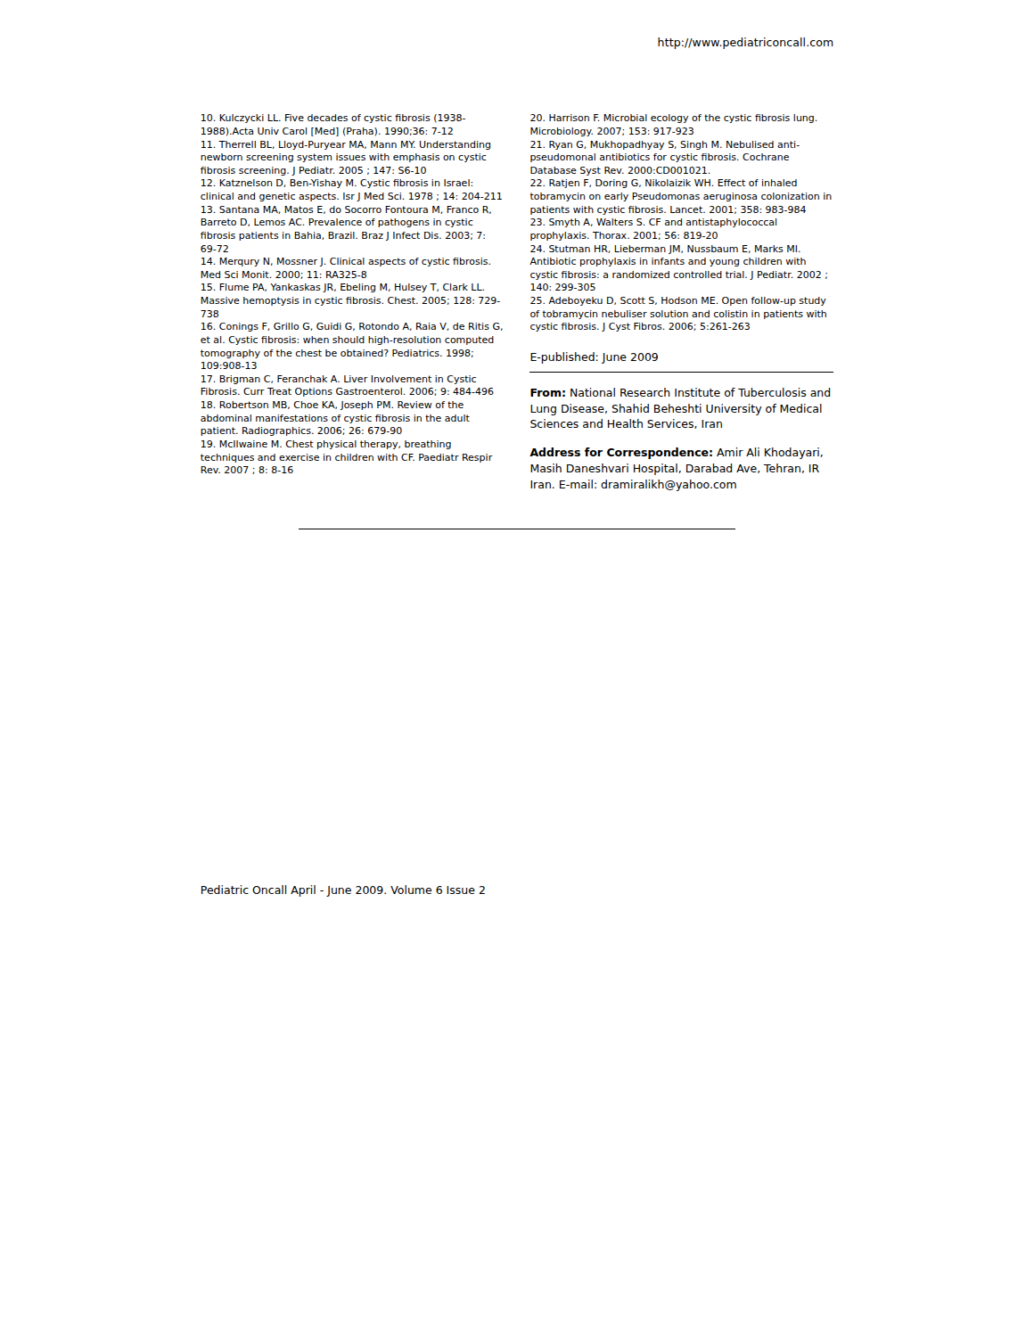http://www.pediatriconcall.com
10. Kulczycki LL. Five decades of cystic fibrosis (1938-1988).Acta Univ Carol [Med] (Praha). 1990;36: 7-12
11. Therrell BL, Lloyd-Puryear MA, Mann MY. Understanding newborn screening system issues with emphasis on cystic fibrosis screening. J Pediatr. 2005 ; 147: S6-10
12. Katznelson D, Ben-Yishay M. Cystic fibrosis in Israel: clinical and genetic aspects. Isr J Med Sci. 1978 ; 14: 204-211
13. Santana MA, Matos E, do Socorro Fontoura M, Franco R, Barreto D, Lemos AC. Prevalence of pathogens in cystic fibrosis patients in Bahia, Brazil. Braz J Infect Dis. 2003; 7: 69-72
14. Merqury N, Mossner J. Clinical aspects of cystic fibrosis. Med Sci Monit. 2000; 11: RA325-8
15. Flume PA, Yankaskas JR, Ebeling M, Hulsey T, Clark LL. Massive hemoptysis in cystic fibrosis. Chest. 2005; 128: 729-738
16. Conings F, Grillo G, Guidi G, Rotondo A, Raia V, de Ritis G, et al. Cystic fibrosis: when should high-resolution computed tomography of the chest be obtained? Pediatrics. 1998; 109:908-13
17. Brigman C, Feranchak A. Liver Involvement in Cystic Fibrosis. Curr Treat Options Gastroenterol. 2006; 9: 484-496
18. Robertson MB, Choe KA, Joseph PM. Review of the abdominal manifestations of cystic fibrosis in the adult patient. Radiographics. 2006; 26: 679-90
19. McIlwaine M. Chest physical therapy, breathing techniques and exercise in children with CF. Paediatr Respir Rev. 2007 ; 8: 8-16
20. Harrison F. Microbial ecology of the cystic fibrosis lung. Microbiology. 2007; 153: 917-923
21. Ryan G, Mukhopadhyay S, Singh M. Nebulised anti-pseudomonal antibiotics for cystic fibrosis. Cochrane Database Syst Rev. 2000:CD001021.
22. Ratjen F, Doring G, Nikolaizik WH. Effect of inhaled tobramycin on early Pseudomonas aeruginosa colonization in patients with cystic fibrosis. Lancet. 2001; 358: 983-984
23. Smyth A, Walters S. CF and antistaphylococcal prophylaxis. Thorax. 2001; 56: 819-20
24. Stutman HR, Lieberman JM, Nussbaum E, Marks MI. Antibiotic prophylaxis in infants and young children with cystic fibrosis: a randomized controlled trial. J Pediatr. 2002 ; 140: 299-305
25. Adeboyeku D, Scott S, Hodson ME. Open follow-up study of tobramycin nebuliser solution and colistin in patients with cystic fibrosis. J Cyst Fibros. 2006; 5:261-263
E-published: June 2009
From: National Research Institute of Tuberculosis and Lung Disease, Shahid Beheshti University of Medical Sciences and Health Services, Iran
Address for Correspondence: Amir Ali Khodayari, Masih Daneshvari Hospital, Darabad Ave, Tehran, IR Iran. E-mail: dramiralikh@yahoo.com
Pediatric Oncall April - June 2009. Volume 6 Issue 2